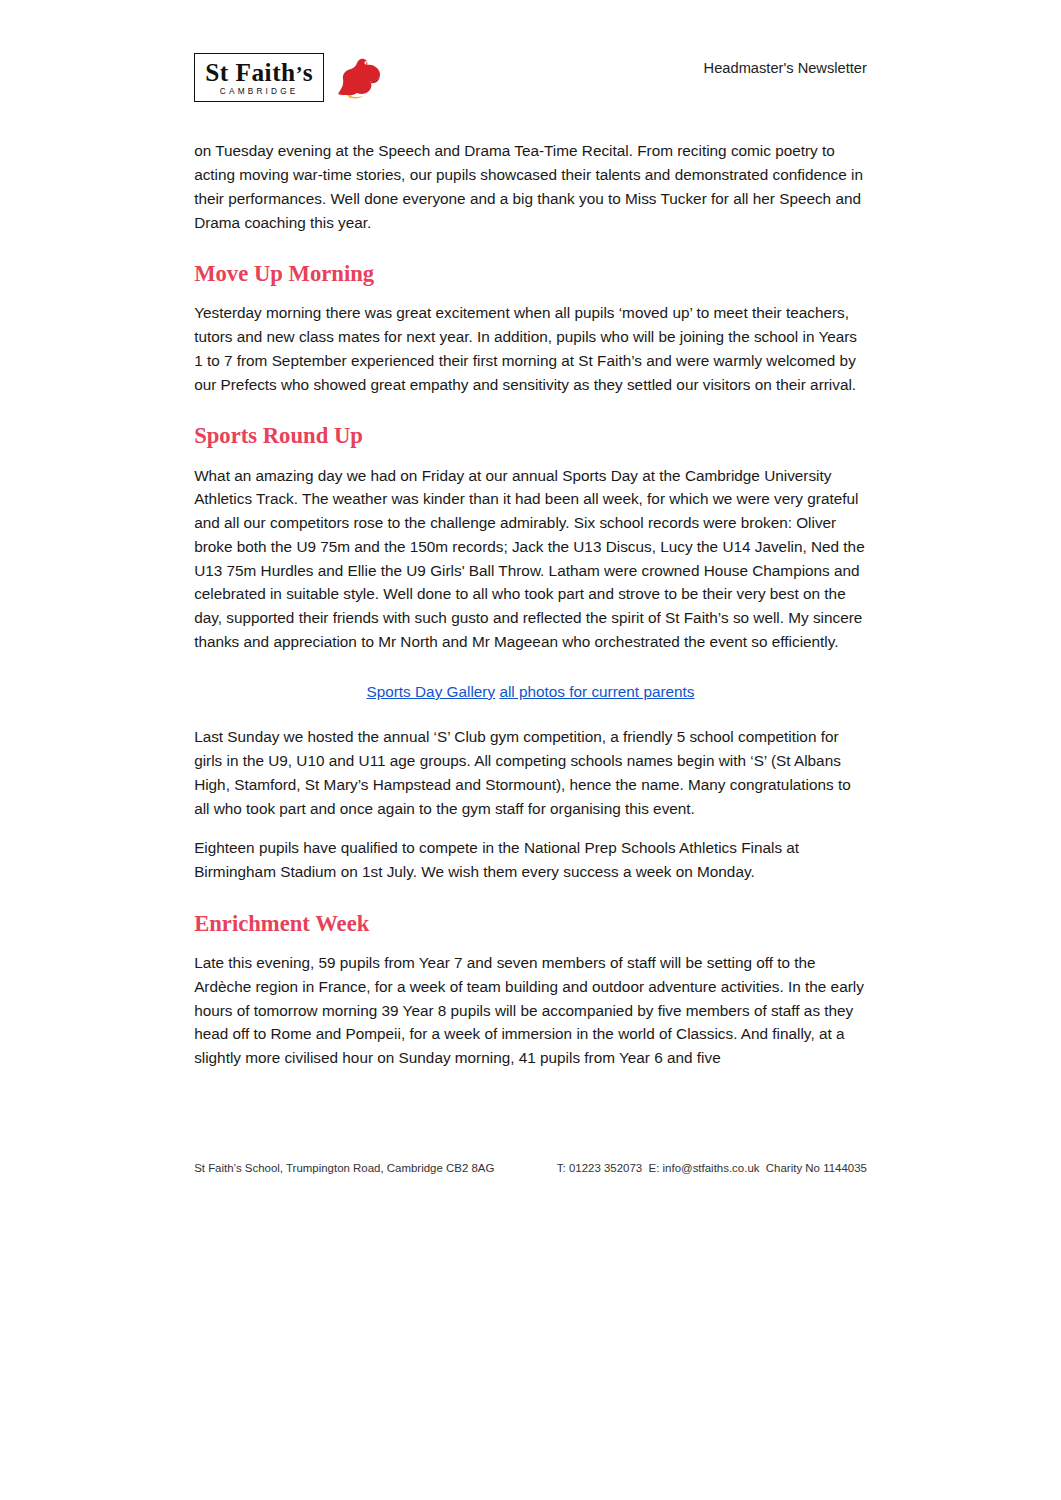St Faith’s Cambridge
Headmaster's Newsletter
on Tuesday evening at the Speech and Drama Tea-Time Recital. From reciting comic poetry to acting moving war-time stories, our pupils showcased their talents and demonstrated confidence in their performances. Well done everyone and a big thank you to Miss Tucker for all her Speech and Drama coaching this year.
Move Up Morning
Yesterday morning there was great excitement when all pupils ‘moved up’ to meet their teachers, tutors and new class mates for next year. In addition, pupils who will be joining the school in Years 1 to 7 from September experienced their first morning at St Faith’s and were warmly welcomed by our Prefects who showed great empathy and sensitivity as they settled our visitors on their arrival.
Sports Round Up
What an amazing day we had on Friday at our annual Sports Day at the Cambridge University Athletics Track. The weather was kinder than it had been all week, for which we were very grateful and all our competitors rose to the challenge admirably. Six school records were broken: Oliver broke both the U9 75m and the 150m records; Jack the U13 Discus, Lucy the U14 Javelin, Ned the U13 75m Hurdles and Ellie the U9 Girls' Ball Throw. Latham were crowned House Champions and celebrated in suitable style. Well done to all who took part and strove to be their very best on the day, supported their friends with such gusto and reflected the spirit of St Faith’s so well. My sincere thanks and appreciation to Mr North and Mr Mageean who orchestrated the event so efficiently.
Sports Day Gallery all photos for current parents
Last Sunday we hosted the annual ‘S’ Club gym competition, a friendly 5 school competition for girls in the U9, U10 and U11 age groups. All competing schools names begin with ‘S’ (St Albans High, Stamford, St Mary’s Hampstead and Stormount), hence the name. Many congratulations to all who took part and once again to the gym staff for organising this event.
Eighteen pupils have qualified to compete in the National Prep Schools Athletics Finals at Birmingham Stadium on 1st July. We wish them every success a week on Monday.
Enrichment Week
Late this evening, 59 pupils from Year 7 and seven members of staff will be setting off to the Ardèche region in France, for a week of team building and outdoor adventure activities. In the early hours of tomorrow morning 39 Year 8 pupils will be accompanied by five members of staff as they head off to Rome and Pompeii, for a week of immersion in the world of Classics. And finally, at a slightly more civilised hour on Sunday morning, 41 pupils from Year 6 and five
St Faith’s School, Trumpington Road, Cambridge CB2 8AG
T: 01223 352073 E: info@stfaiths.co.uk Charity No 1144035